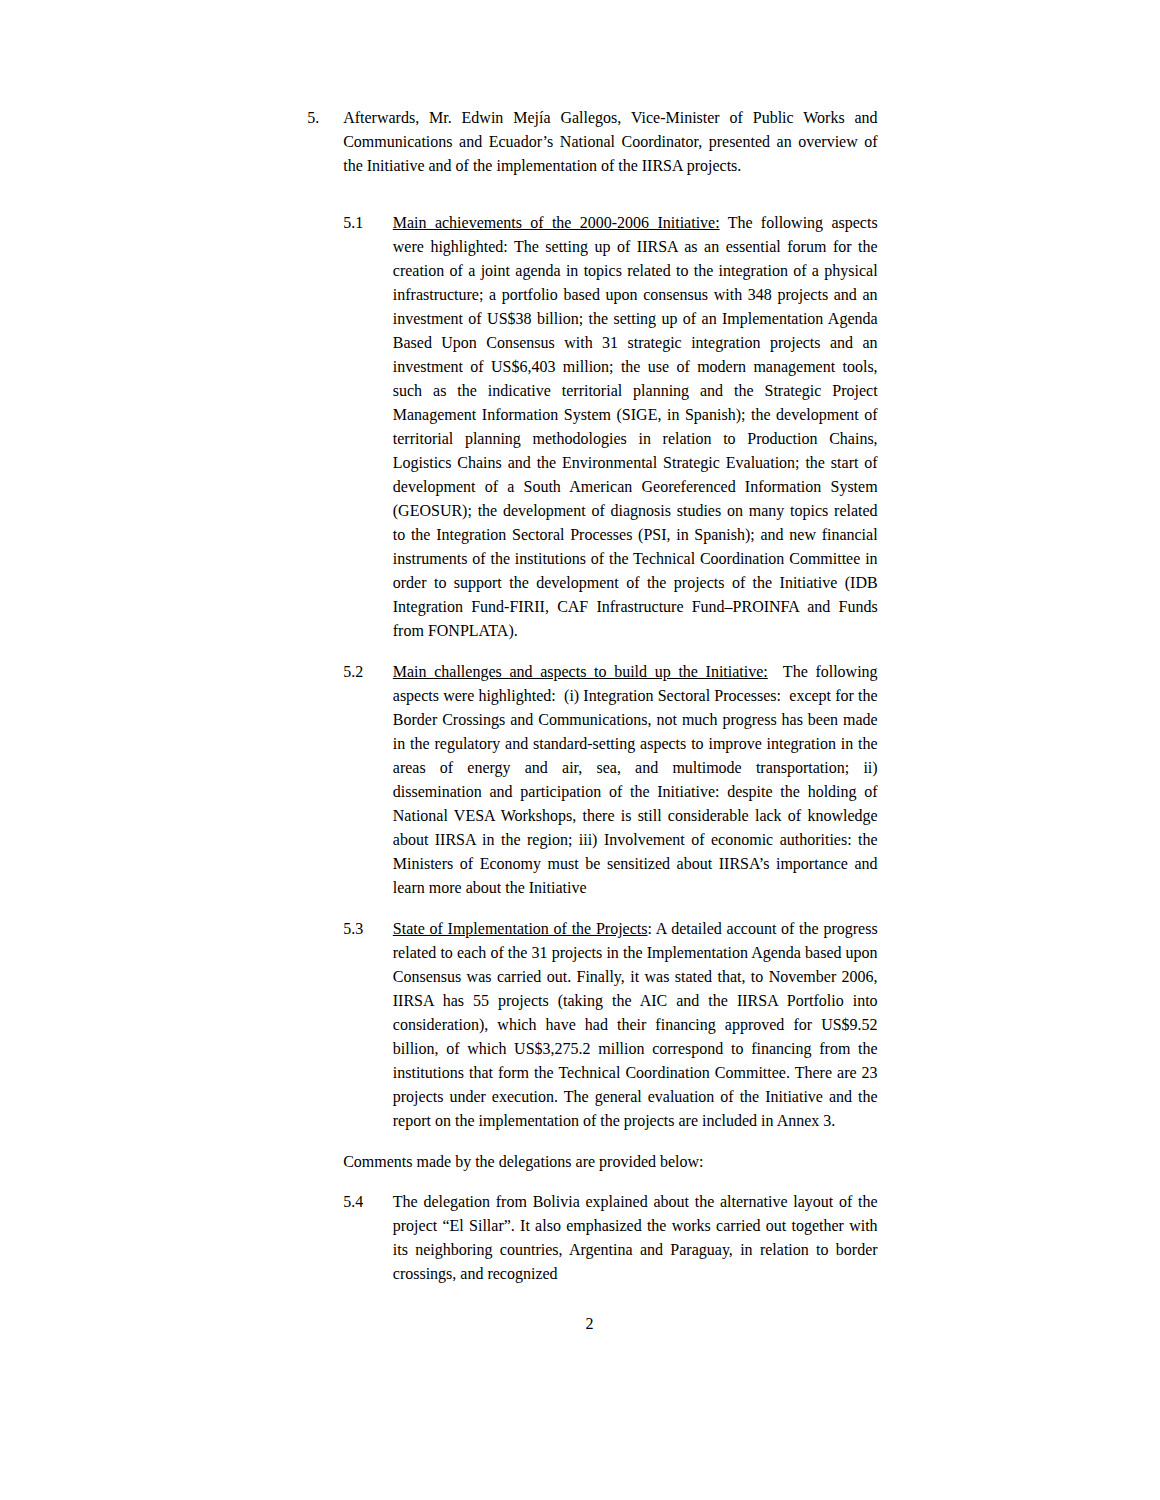5.
Afterwards, Mr. Edwin Mejía Gallegos, Vice-Minister of Public Works and Communications and Ecuador’s National Coordinator, presented an overview of the Initiative and of the implementation of the IIRSA projects.
5.1
Main achievements of the 2000-2006 Initiative: The following aspects were highlighted: The setting up of IIRSA as an essential forum for the creation of a joint agenda in topics related to the integration of a physical infrastructure; a portfolio based upon consensus with 348 projects and an investment of US$38 billion; the setting up of an Implementation Agenda Based Upon Consensus with 31 strategic integration projects and an investment of US$6,403 million; the use of modern management tools, such as the indicative territorial planning and the Strategic Project Management Information System (SIGE, in Spanish); the development of territorial planning methodologies in relation to Production Chains, Logistics Chains and the Environmental Strategic Evaluation; the start of development of a South American Georeferenced Information System (GEOSUR); the development of diagnosis studies on many topics related to the Integration Sectoral Processes (PSI, in Spanish); and new financial instruments of the institutions of the Technical Coordination Committee in order to support the development of the projects of the Initiative (IDB Integration Fund-FIRII, CAF Infrastructure Fund–PROINFA and Funds from FONPLATA).
5.2
Main challenges and aspects to build up the Initiative: The following aspects were highlighted: (i) Integration Sectoral Processes: except for the Border Crossings and Communications, not much progress has been made in the regulatory and standard-setting aspects to improve integration in the areas of energy and air, sea, and multimode transportation; ii) dissemination and participation of the Initiative: despite the holding of National VESA Workshops, there is still considerable lack of knowledge about IIRSA in the region; iii) Involvement of economic authorities: the Ministers of Economy must be sensitized about IIRSA’s importance and learn more about the Initiative
5.3
State of Implementation of the Projects: A detailed account of the progress related to each of the 31 projects in the Implementation Agenda based upon Consensus was carried out. Finally, it was stated that, to November 2006, IIRSA has 55 projects (taking the AIC and the IIRSA Portfolio into consideration), which have had their financing approved for US$9.52 billion, of which US$3,275.2 million correspond to financing from the institutions that form the Technical Coordination Committee. There are 23 projects under execution. The general evaluation of the Initiative and the report on the implementation of the projects are included in Annex 3.
Comments made by the delegations are provided below:
5.4
The delegation from Bolivia explained about the alternative layout of the project “El Sillar”. It also emphasized the works carried out together with its neighboring countries, Argentina and Paraguay, in relation to border crossings, and recognized
2